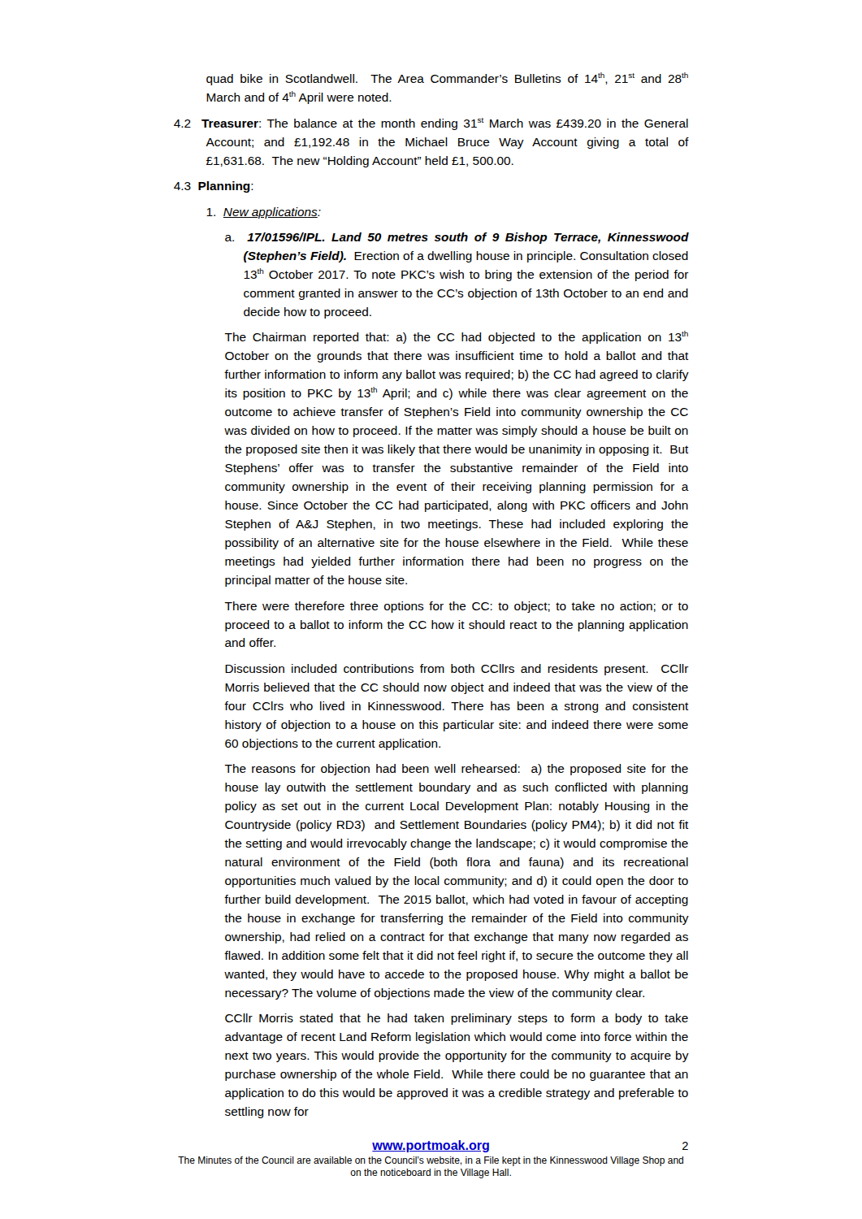quad bike in Scotlandwell. The Area Commander’s Bulletins of 14th, 21st and 28th March and of 4th April were noted.
4.2 Treasurer: The balance at the month ending 31st March was £439.20 in the General Account; and £1,192.48 in the Michael Bruce Way Account giving a total of £1,631.68. The new “Holding Account” held £1, 500.00.
4.3 Planning:
1. New applications:
a. 17/01596/IPL. Land 50 metres south of 9 Bishop Terrace, Kinnesswood (Stephen’s Field). Erection of a dwelling house in principle. Consultation closed 13th October 2017. To note PKC’s wish to bring the extension of the period for comment granted in answer to the CC’s objection of 13th October to an end and decide how to proceed.
The Chairman reported that: a) the CC had objected to the application on 13th October on the grounds that there was insufficient time to hold a ballot and that further information to inform any ballot was required; b) the CC had agreed to clarify its position to PKC by 13th April; and c) while there was clear agreement on the outcome to achieve transfer of Stephen’s Field into community ownership the CC was divided on how to proceed. If the matter was simply should a house be built on the proposed site then it was likely that there would be unanimity in opposing it. But Stephens’ offer was to transfer the substantive remainder of the Field into community ownership in the event of their receiving planning permission for a house. Since October the CC had participated, along with PKC officers and John Stephen of A&J Stephen, in two meetings. These had included exploring the possibility of an alternative site for the house elsewhere in the Field. While these meetings had yielded further information there had been no progress on the principal matter of the house site.
There were therefore three options for the CC: to object; to take no action; or to proceed to a ballot to inform the CC how it should react to the planning application and offer.
Discussion included contributions from both CCllrs and residents present. CCllr Morris believed that the CC should now object and indeed that was the view of the four CClrs who lived in Kinnesswood. There has been a strong and consistent history of objection to a house on this particular site: and indeed there were some 60 objections to the current application.
The reasons for objection had been well rehearsed: a) the proposed site for the house lay outwith the settlement boundary and as such conflicted with planning policy as set out in the current Local Development Plan: notably Housing in the Countryside (policy RD3) and Settlement Boundaries (policy PM4); b) it did not fit the setting and would irrevocably change the landscape; c) it would compromise the natural environment of the Field (both flora and fauna) and its recreational opportunities much valued by the local community; and d) it could open the door to further build development. The 2015 ballot, which had voted in favour of accepting the house in exchange for transferring the remainder of the Field into community ownership, had relied on a contract for that exchange that many now regarded as flawed. In addition some felt that it did not feel right if, to secure the outcome they all wanted, they would have to accede to the proposed house. Why might a ballot be necessary? The volume of objections made the view of the community clear.
CCllr Morris stated that he had taken preliminary steps to form a body to take advantage of recent Land Reform legislation which would come into force within the next two years. This would provide the opportunity for the community to acquire by purchase ownership of the whole Field. While there could be no guarantee that an application to do this would be approved it was a credible strategy and preferable to settling now for
www.portmoak.org 2
The Minutes of the Council are available on the Council’s website, in a File kept in the Kinnesswood Village Shop and on the noticeboard in the Village Hall.